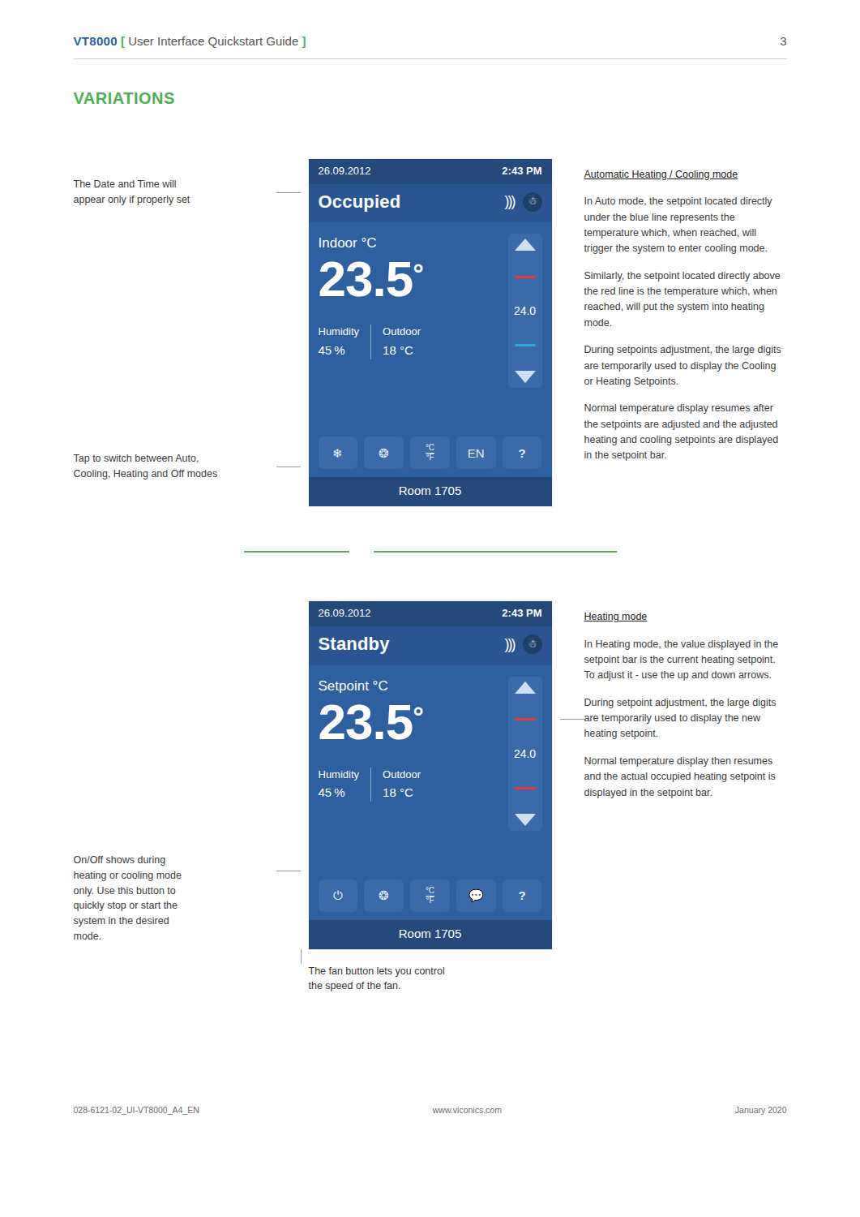VT8000 [ User Interface Quickstart Guide ]
3
VARIATIONS
The Date and Time will
appear only if properly set
Tap to switch between Auto,
Cooling, Heating and Off modes
26.09.2012 2:43 PM
Occupied ))) ☃
Indoor °C
23.5°
24.0
Humidity
45 %
Outdoor
18 °C
❄
❂
°C°F
EN
?
Room 1705
Automatic Heating / Cooling mode
In Auto mode, the setpoint located directly under the blue line represents the temperature which, when reached, will trigger the system to enter cooling mode.
Similarly, the setpoint located directly above the red line is the temperature which, when reached, will put the system into heating mode.
During setpoints adjustment, the large digits are temporarily used to display the Cooling or Heating Setpoints.
Normal temperature display resumes after the setpoints are adjusted and the adjusted heating and cooling setpoints are displayed in the setpoint bar.
On/Off shows during
heating or cooling mode
only. Use this button to
quickly stop or start the
system in the desired
mode.
26.09.2012 2:43 PM
Standby ))) ☃
Setpoint °C
23.5°
24.0
Humidity
45 %
Outdoor
18 °C
⏻
❂
°C°F
💬
?
Room 1705
The fan button lets you control
the speed of the fan.
Heating mode
In Heating mode, the value displayed in the setpoint bar is the current heating setpoint. To adjust it - use the up and down arrows.
During setpoint adjustment, the large digits are temporarily used to display the new heating setpoint.
Normal temperature display then resumes and the actual occupied heating setpoint is displayed in the setpoint bar.
028-6121-02_UI-VT8000_A4_EN www.viconics.com January 2020